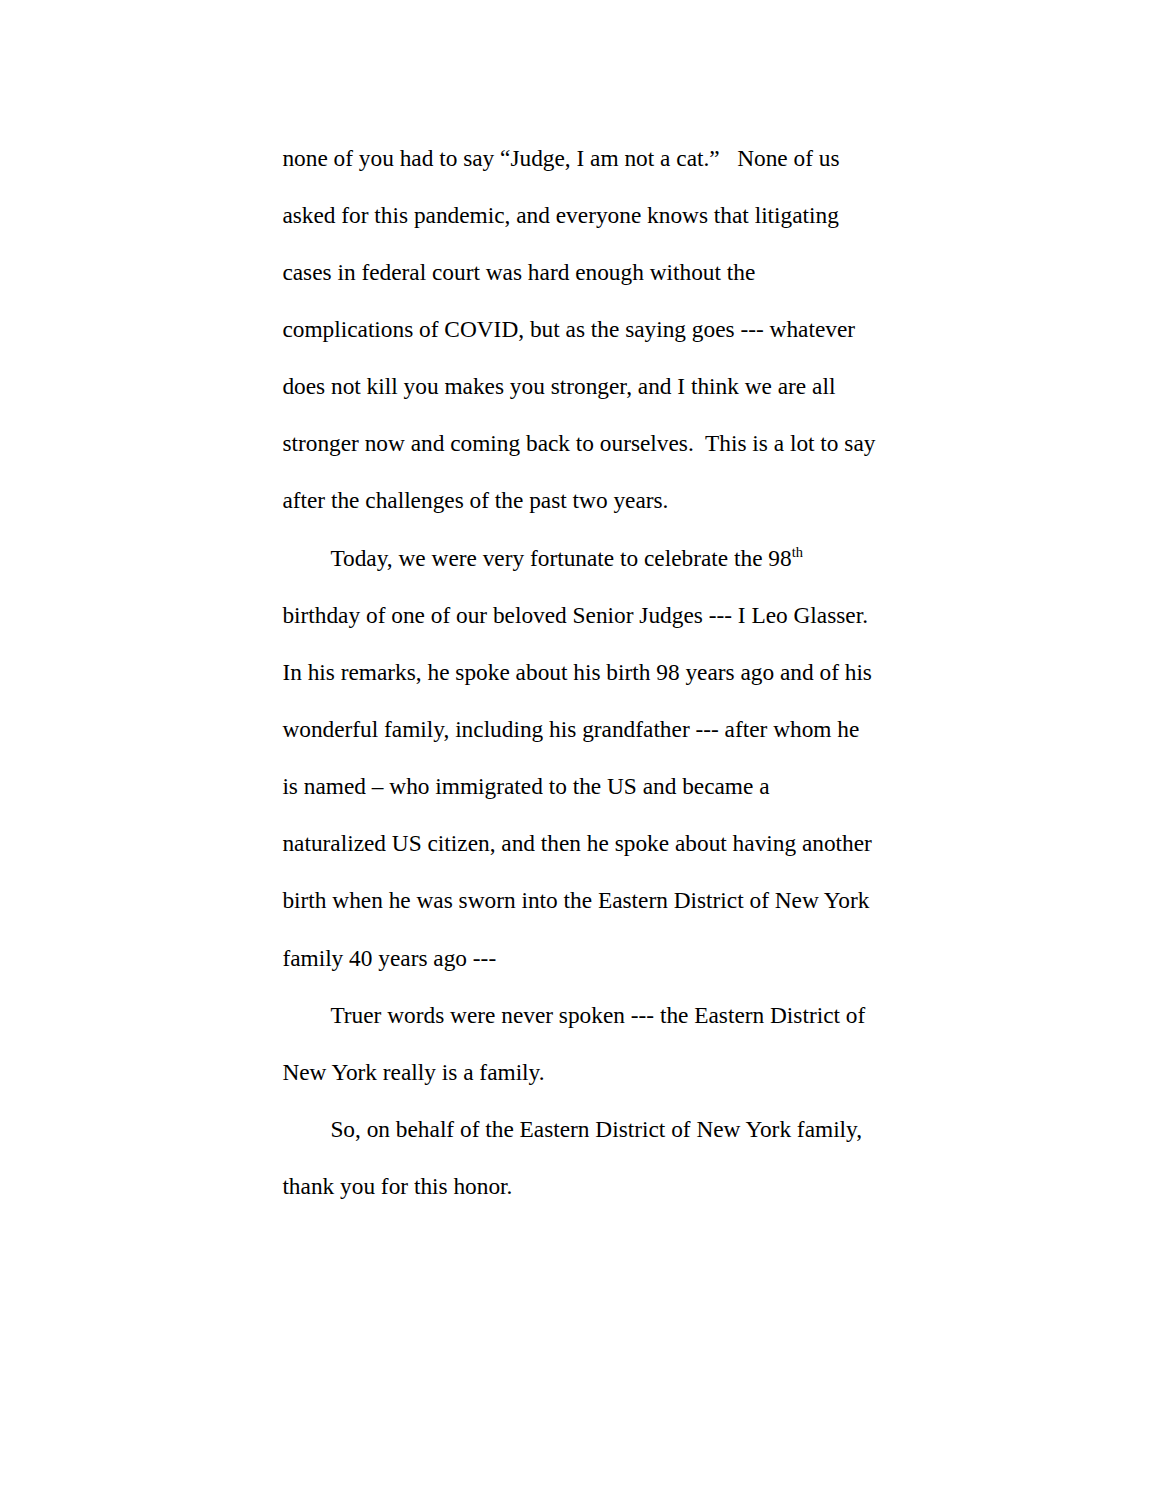none of you had to say “Judge, I am not a cat.” None of us asked for this pandemic, and everyone knows that litigating cases in federal court was hard enough without the complications of COVID, but as the saying goes --- whatever does not kill you makes you stronger, and I think we are all stronger now and coming back to ourselves. This is a lot to say after the challenges of the past two years.
Today, we were very fortunate to celebrate the 98th birthday of one of our beloved Senior Judges --- I Leo Glasser. In his remarks, he spoke about his birth 98 years ago and of his wonderful family, including his grandfather --- after whom he is named – who immigrated to the US and became a naturalized US citizen, and then he spoke about having another birth when he was sworn into the Eastern District of New York family 40 years ago ---
Truer words were never spoken --- the Eastern District of New York really is a family.
So, on behalf of the Eastern District of New York family, thank you for this honor.